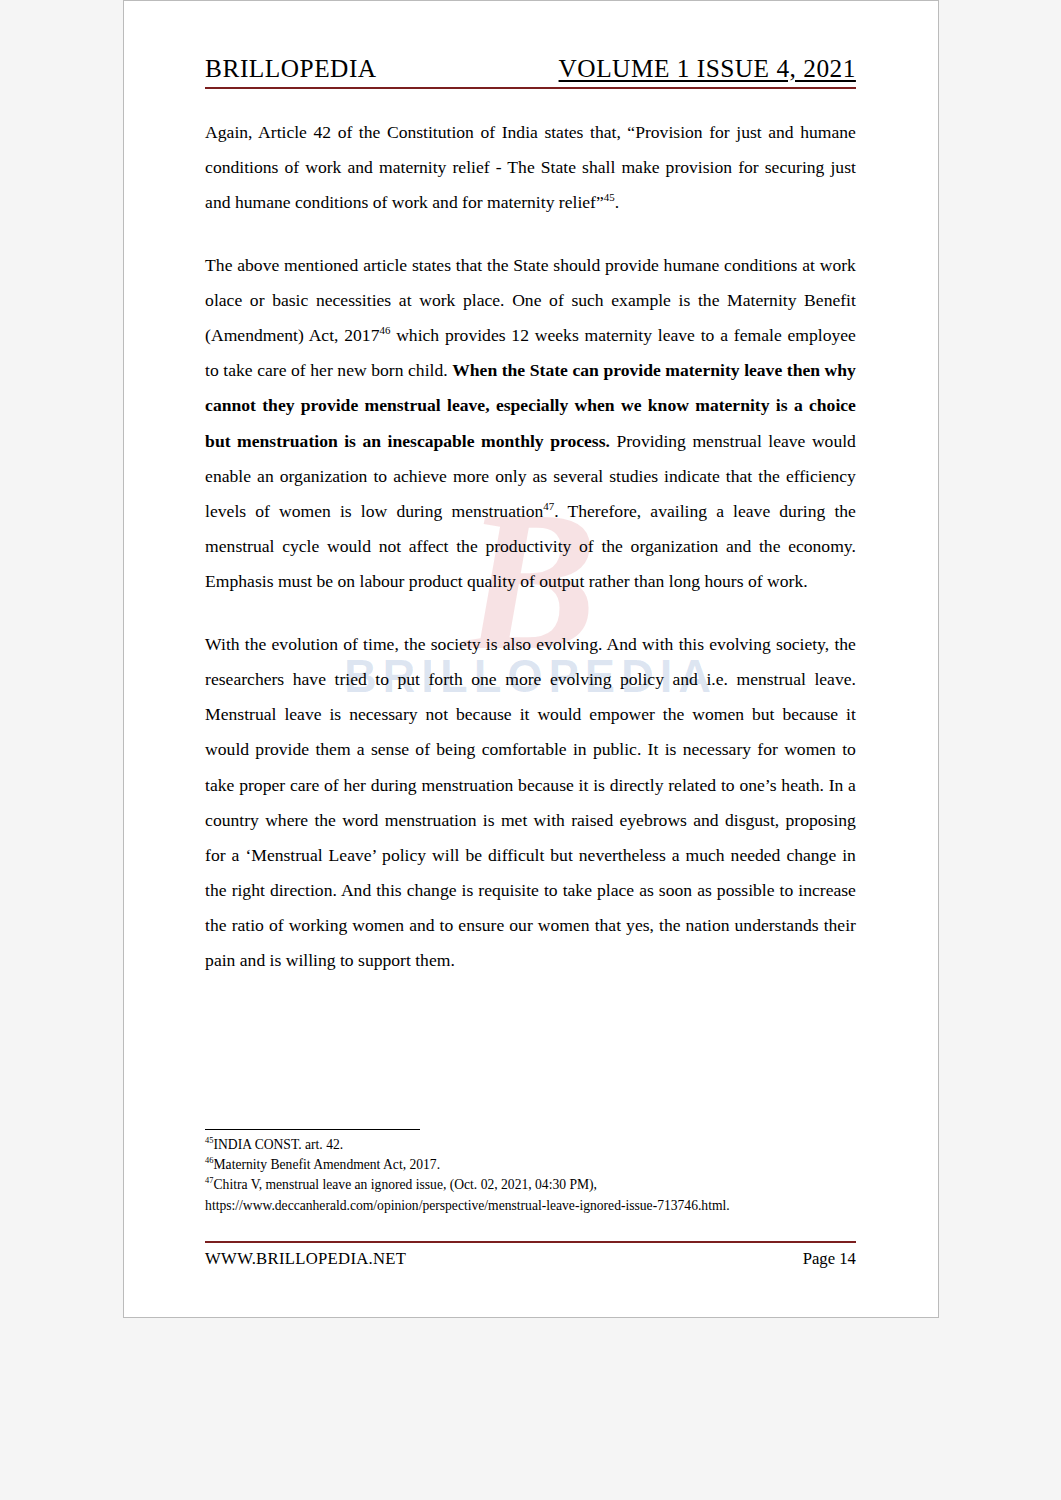B BRILLOPEDIA
BRILLOPEDIA
VOLUME 1 ISSUE 4, 2021
Again, Article 42 of the Constitution of India states that, “Provision for just and humane conditions of work and maternity relief - The State shall make provision for securing just and humane conditions of work and for maternity relief”45.
The above mentioned article states that the State should provide humane conditions at work olace or basic necessities at work place. One of such example is the Maternity Benefit (Amendment) Act, 201746 which provides 12 weeks maternity leave to a female employee to take care of her new born child. When the State can provide maternity leave then why cannot they provide menstrual leave, especially when we know maternity is a choice but menstruation is an inescapable monthly process. Providing menstrual leave would enable an organization to achieve more only as several studies indicate that the efficiency levels of women is low during menstruation47. Therefore, availing a leave during the menstrual cycle would not affect the productivity of the organization and the economy. Emphasis must be on labour product quality of output rather than long hours of work.
With the evolution of time, the society is also evolving. And with this evolving society, the researchers have tried to put forth one more evolving policy and i.e. menstrual leave. Menstrual leave is necessary not because it would empower the women but because it would provide them a sense of being comfortable in public. It is necessary for women to take proper care of her during menstruation because it is directly related to one’s heath. In a country where the word menstruation is met with raised eyebrows and disgust, proposing for a ‘Menstrual Leave’ policy will be difficult but nevertheless a much needed change in the right direction. And this change is requisite to take place as soon as possible to increase the ratio of working women and to ensure our women that yes, the nation understands their pain and is willing to support them.
45INDIA CONST. art. 42.
46Maternity Benefit Amendment Act, 2017.
47Chitra V, menstrual leave an ignored issue, (Oct. 02, 2021, 04:30 PM),
https://www.deccanherald.com/opinion/perspective/menstrual-leave-ignored-issue-713746.html.
WWW.BRILLOPEDIA.NET Page 14